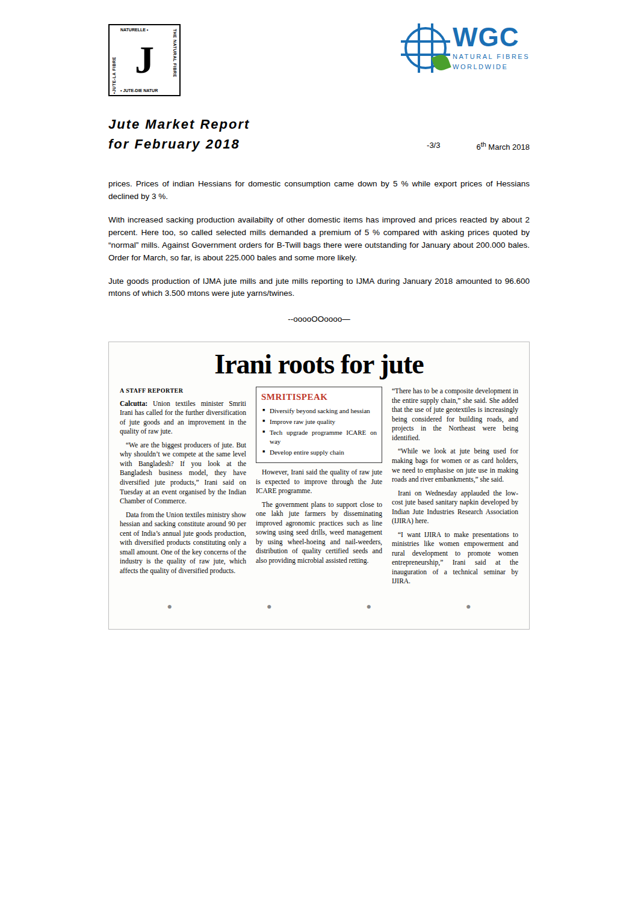•JUTE-LA FIBRE NATURELLE • J • JUTE-DIE NATUR THE NATURAL FIBRE
WGC
NATURAL FIBRES
WORLDWIDE
Jute Market Report
for February 2018
-3/3 6th March 2018
prices. Prices of indian Hessians for domestic consumption came down by 5 % while export prices of Hessians declined by 3 %.
With increased sacking production availabilty of other domestic items has improved and prices reacted by about 2 percent. Here too, so called selected mills demanded a premium of 5 % compared with asking prices quoted by “normal” mills. Against Government orders for B-Twill bags there were outstanding for January about 200.000 bales. Order for March, so far, is about 225.000 bales and some more likely.
Jute goods production of IJMA jute mills and jute mills reporting to IJMA during January 2018 amounted to 96.600 mtons of which 3.500 mtons were jute yarns/twines.
--ooooOOoooo—
Irani roots for jute
A STAFF REPORTER
Calcutta: Union textiles minister Smriti Irani has called for the further diversification of jute goods and an improvement in the quality of raw jute.
“We are the biggest producers of jute. But why shouldn’t we compete at the same level with Bangladesh? If you look at the Bangladesh business model, they have diversified jute products,” Irani said on Tuesday at an event organised by the Indian Chamber of Commerce.
Data from the Union textiles ministry show hessian and sacking constitute around 90 per cent of India’s annual jute goods production, with diversified products constituting only a small amount. One of the key concerns of the industry is the quality of raw jute, which affects the quality of diversified products.
SMRITISPEAK
Diversify beyond sacking and hessian
Improve raw jute quality
Tech upgrade programme ICARE on way
Develop entire supply chain
However, Irani said the quality of raw jute is expected to improve through the Jute ICARE programme.
The government plans to support close to one lakh jute farmers by disseminating improved agronomic practices such as line sowing using seed drills, weed management by using wheel-hoeing and nail-weeders, distribution of quality certified seeds and also providing microbial assisted retting.
“There has to be a composite development in the entire supply chain,” she said. She added that the use of jute geotextiles is increasingly being considered for building roads, and projects in the Northeast were being identified.
“While we look at jute being used for making bags for women or as card holders, we need to emphasise on jute use in making roads and river embankments,” she said.
Irani on Wednesday applauded the low-cost jute based sanitary napkin developed by Indian Jute Industries Research Association (IJIRA) here.
“I want IJIRA to make presentations to ministries like women empowerment and rural development to promote women entrepreneurship,” Irani said at the inauguration of a technical seminar by IJIRA.
● ● ● ●